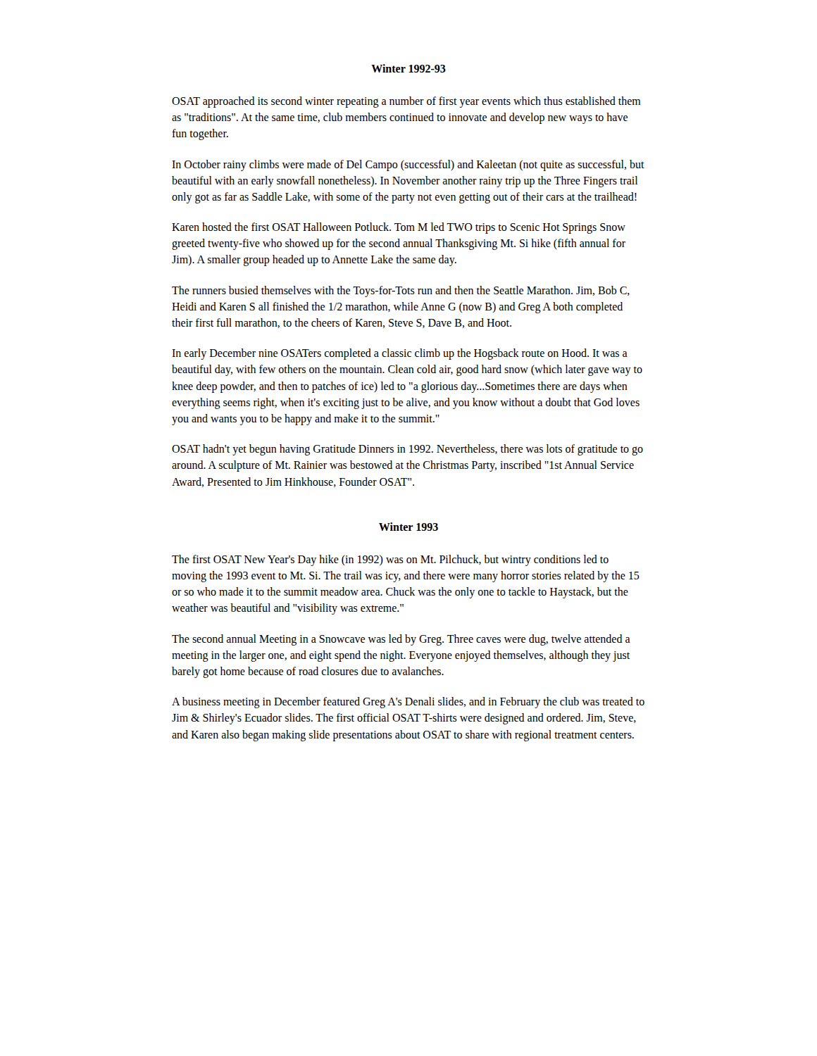Winter 1992-93
OSAT approached its second winter repeating a number of first year events which thus established them as "traditions". At the same time, club members continued to innovate and develop new ways to have fun together.
In October rainy climbs were made of Del Campo (successful) and Kaleetan (not quite as successful, but beautiful with an early snowfall nonetheless). In November another rainy trip up the Three Fingers trail only got as far as Saddle Lake, with some of the party not even getting out of their cars at the trailhead!
Karen hosted the first OSAT Halloween Potluck. Tom M led TWO trips to Scenic Hot Springs Snow greeted twenty-five who showed up for the second annual Thanksgiving Mt. Si hike (fifth annual for Jim). A smaller group headed up to Annette Lake the same day.
The runners busied themselves with the Toys-for-Tots run and then the Seattle Marathon. Jim, Bob C, Heidi and Karen S all finished the 1/2 marathon, while Anne G (now B) and Greg A both completed their first full marathon, to the cheers of Karen, Steve S, Dave B, and Hoot.
In early December nine OSATers completed a classic climb up the Hogsback route on Hood. It was a beautiful day, with few others on the mountain. Clean cold air, good hard snow (which later gave way to knee deep powder, and then to patches of ice) led to "a glorious day...Sometimes there are days when everything seems right, when it's exciting just to be alive, and you know without a doubt that God loves you and wants you to be happy and make it to the summit."
OSAT hadn't yet begun having Gratitude Dinners in 1992. Nevertheless, there was lots of gratitude to go around. A sculpture of Mt. Rainier was bestowed at the Christmas Party, inscribed "1st Annual Service Award, Presented to Jim Hinkhouse, Founder OSAT".
Winter 1993
The first OSAT New Year's Day hike (in 1992) was on Mt. Pilchuck, but wintry conditions led to moving the 1993 event to Mt. Si. The trail was icy, and there were many horror stories related by the 15 or so who made it to the summit meadow area. Chuck was the only one to tackle to Haystack, but the weather was beautiful and "visibility was extreme."
The second annual Meeting in a Snowcave was led by Greg. Three caves were dug, twelve attended a meeting in the larger one, and eight spend the night. Everyone enjoyed themselves, although they just barely got home because of road closures due to avalanches.
A business meeting in December featured Greg A's Denali slides, and in February the club was treated to Jim & Shirley's Ecuador slides. The first official OSAT T-shirts were designed and ordered. Jim, Steve, and Karen also began making slide presentations about OSAT to share with regional treatment centers.